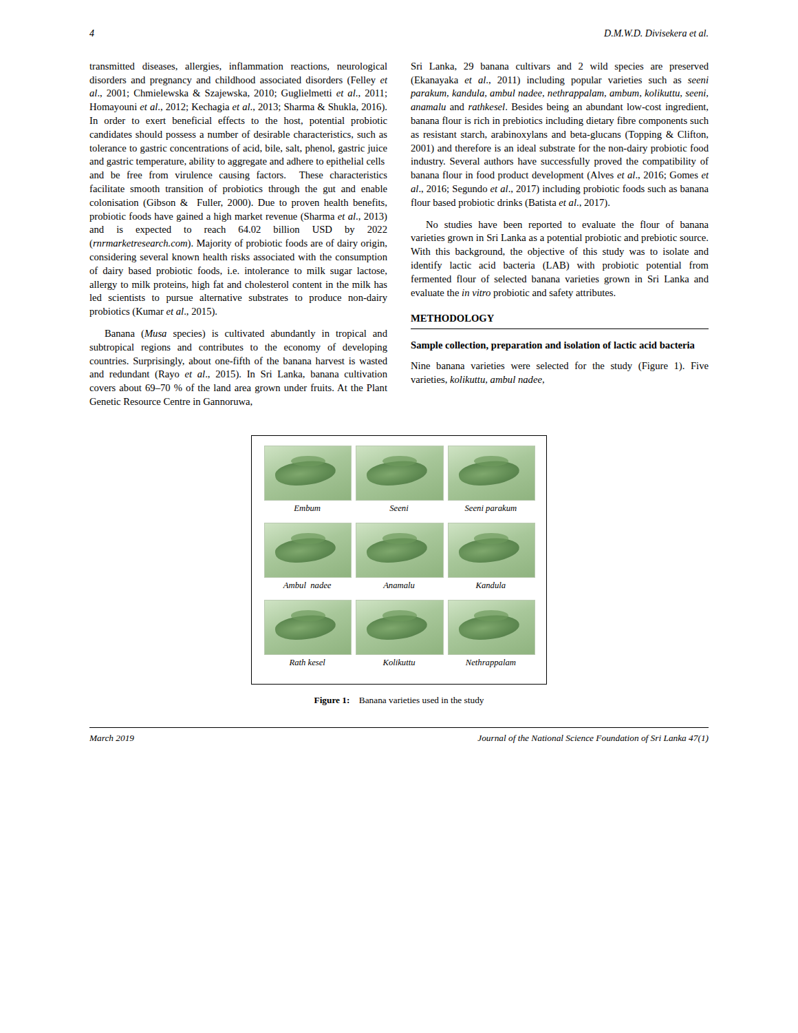4 D.M.W.D. Divisekera et al.
transmitted diseases, allergies, inflammation reactions, neurological disorders and pregnancy and childhood associated disorders (Felley et al., 2001; Chmielewska & Szajewska, 2010; Guglielmetti et al., 2011; Homayouni et al., 2012; Kechagia et al., 2013; Sharma & Shukla, 2016). In order to exert beneficial effects to the host, potential probiotic candidates should possess a number of desirable characteristics, such as tolerance to gastric concentrations of acid, bile, salt, phenol, gastric juice and gastric temperature, ability to aggregate and adhere to epithelial cells and be free from virulence causing factors. These characteristics facilitate smooth transition of probiotics through the gut and enable colonisation (Gibson & Fuller, 2000). Due to proven health benefits, probiotic foods have gained a high market revenue (Sharma et al., 2013) and is expected to reach 64.02 billion USD by 2022 (rnrmarketresearch.com). Majority of probiotic foods are of dairy origin, considering several known health risks associated with the consumption of dairy based probiotic foods, i.e. intolerance to milk sugar lactose, allergy to milk proteins, high fat and cholesterol content in the milk has led scientists to pursue alternative substrates to produce non-dairy probiotics (Kumar et al., 2015).
Banana (Musa species) is cultivated abundantly in tropical and subtropical regions and contributes to the economy of developing countries. Surprisingly, about one-fifth of the banana harvest is wasted and redundant (Rayo et al., 2015). In Sri Lanka, banana cultivation covers about 69–70 % of the land area grown under fruits. At the Plant Genetic Resource Centre in Gannoruwa,
Sri Lanka, 29 banana cultivars and 2 wild species are preserved (Ekanayaka et al., 2011) including popular varieties such as seeni parakum, kandula, ambul nadee, nethrappalam, ambum, kolikuttu, seeni, anamalu and rathkesel. Besides being an abundant low-cost ingredient, banana flour is rich in prebiotics including dietary fibre components such as resistant starch, arabinoxylans and beta-glucans (Topping & Clifton, 2001) and therefore is an ideal substrate for the non-dairy probiotic food industry. Several authors have successfully proved the compatibility of banana flour in food product development (Alves et al., 2016; Gomes et al., 2016; Segundo et al., 2017) including probiotic foods such as banana flour based probiotic drinks (Batista et al., 2017).
No studies have been reported to evaluate the flour of banana varieties grown in Sri Lanka as a potential probiotic and prebiotic source. With this background, the objective of this study was to isolate and identify lactic acid bacteria (LAB) with probiotic potential from fermented flour of selected banana varieties grown in Sri Lanka and evaluate the in vitro probiotic and safety attributes.
METHODOLOGY
Sample collection, preparation and isolation of lactic acid bacteria
Nine banana varieties were selected for the study (Figure 1). Five varieties, kolikuttu, ambul nadee,
Embum
Seeni
Seeni parakum
Ambul nadee
Anamalu
Kandula
Rath kesel
Kolikuttu
Nethrappalam
Figure 1: Banana varieties used in the study
March 2019 Journal of the National Science Foundation of Sri Lanka 47(1)